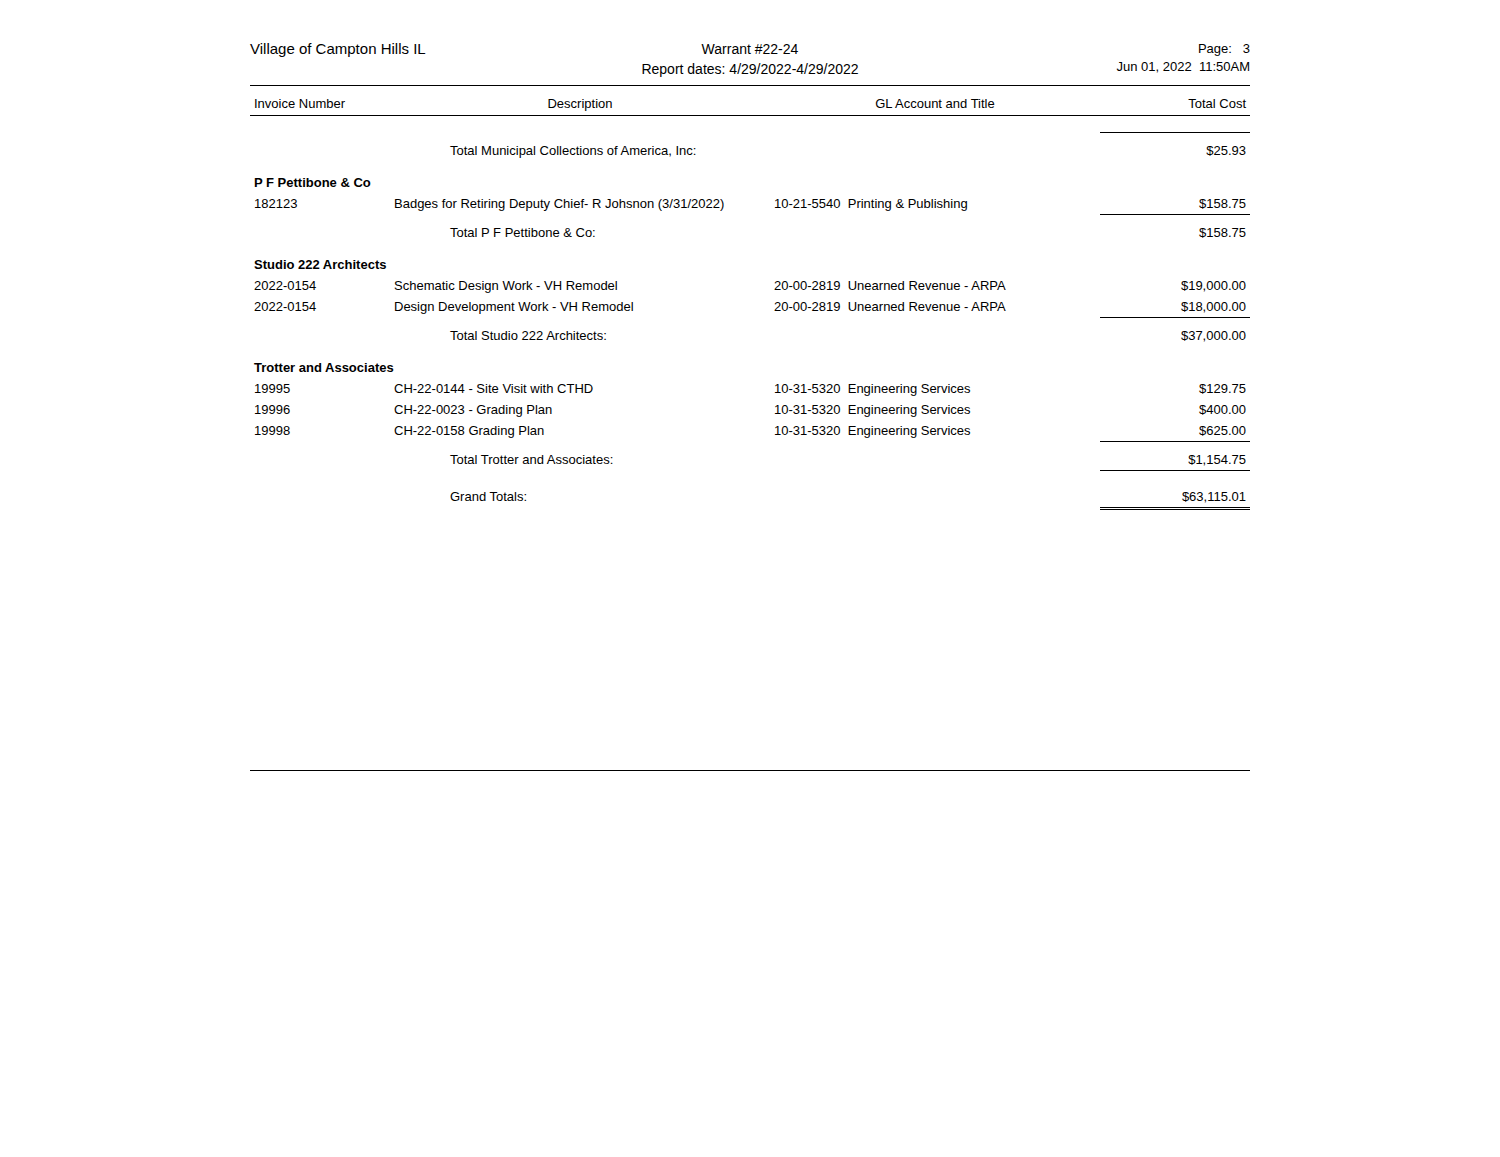Village of Campton Hills IL
Warrant #22-24
Report dates: 4/29/2022-4/29/2022
Page: 3
Jun 01, 2022 11:50AM
| Invoice Number | Description | GL Account and Title | Total Cost |
| --- | --- | --- | --- |
| | Total Municipal Collections of America, Inc: | | $25.93 |
| P F Pettibone & Co |
| 182123 | Badges for Retiring Deputy Chief- R Johsnon (3/31/2022) | 10-21-5540 Printing & Publishing | $158.75 |
| | Total P F Pettibone & Co: | | $158.75 |
| Studio 222 Architects |
| 2022-0154 | Schematic Design Work - VH Remodel | 20-00-2819 Unearned Revenue - ARPA | $19,000.00 |
| 2022-0154 | Design Development Work - VH Remodel | 20-00-2819 Unearned Revenue - ARPA | $18,000.00 |
| | Total Studio 222 Architects: | | $37,000.00 |
| Trotter and Associates |
| 19995 | CH-22-0144 - Site Visit with CTHD | 10-31-5320 Engineering Services | $129.75 |
| 19996 | CH-22-0023 - Grading Plan | 10-31-5320 Engineering Services | $400.00 |
| 19998 | CH-22-0158 Grading Plan | 10-31-5320 Engineering Services | $625.00 |
| | Total Trotter and Associates: | | $1,154.75 |
| | Grand Totals: | | $63,115.01 |